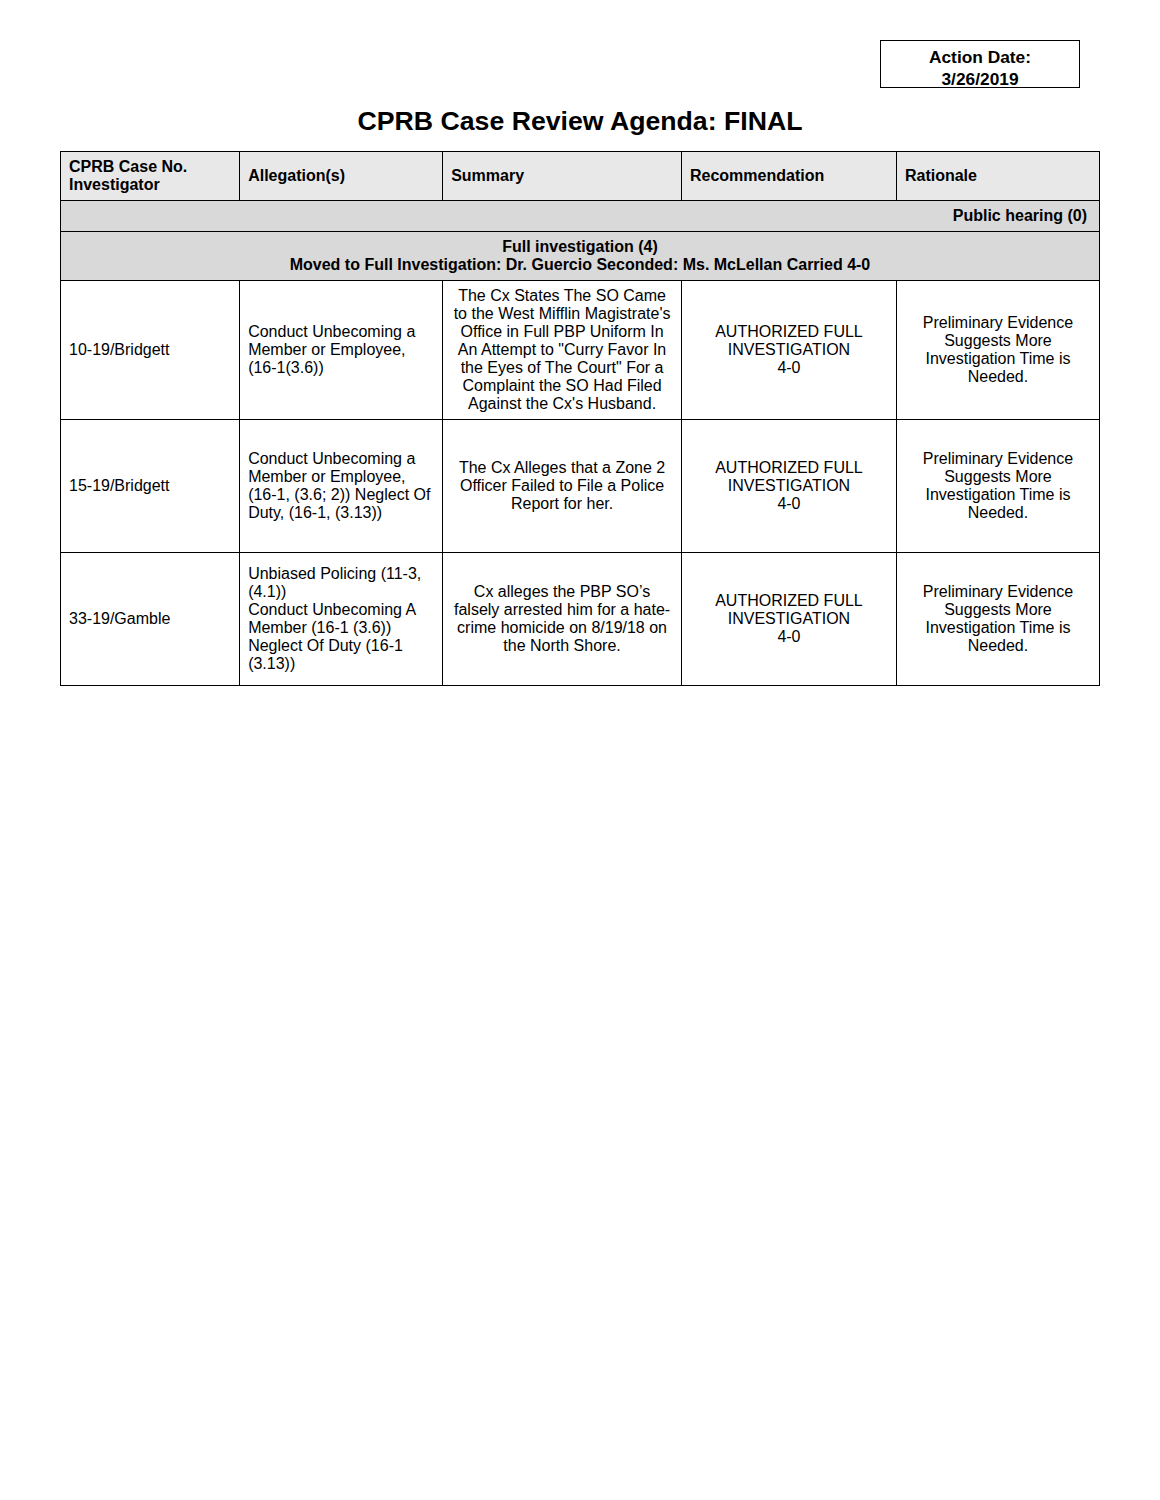Action Date:
3/26/2019
(15 Cases)
CPRB Case Review Agenda: FINAL
| CPRB Case No. Investigator | Allegation(s) | Summary | Recommendation | Rationale |
| --- | --- | --- | --- | --- |
| Public hearing (0) |
| Full investigation (4) Moved to Full Investigation: Dr. Guercio Seconded: Ms. McLellan Carried 4-0 |
| 10-19/Bridgett | Conduct Unbecoming a Member or Employee, (16-1(3.6)) | The Cx States The SO Came to the West Mifflin Magistrate's Office in Full PBP Uniform In An Attempt to "Curry Favor In the Eyes of The Court" For a Complaint the SO Had Filed Against the Cx's Husband. | AUTHORIZED FULL INVESTIGATION 4-0 | Preliminary Evidence Suggests More Investigation Time is Needed. |
| 15-19/Bridgett | Conduct Unbecoming a Member or Employee, (16-1, (3.6; 2)) Neglect Of Duty, (16-1, (3.13)) | The Cx Alleges that a Zone 2 Officer Failed to File a Police Report for her. | AUTHORIZED FULL INVESTIGATION 4-0 | Preliminary Evidence Suggests More Investigation Time is Needed. |
| 33-19/Gamble | Unbiased Policing (11-3,(4.1)) Conduct Unbecoming A Member (16-1 (3.6)) Neglect Of Duty (16-1 (3.13)) | Cx alleges the PBP SO’s falsely arrested him for a hate-crime homicide on 8/19/18 on the North Shore. | AUTHORIZED FULL INVESTIGATION 4-0 | Preliminary Evidence Suggests More Investigation Time is Needed. |